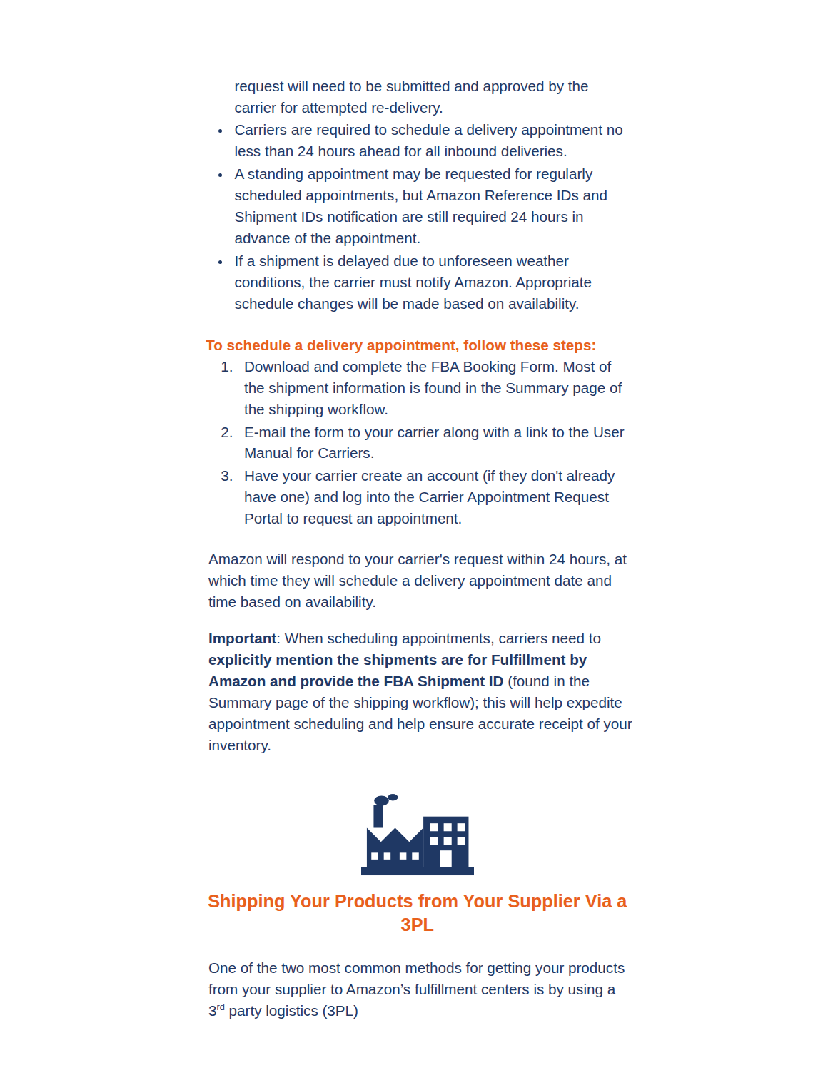request will need to be submitted and approved by the carrier for attempted re-delivery.
Carriers are required to schedule a delivery appointment no less than 24 hours ahead for all inbound deliveries.
A standing appointment may be requested for regularly scheduled appointments, but Amazon Reference IDs and Shipment IDs notification are still required 24 hours in advance of the appointment.
If a shipment is delayed due to unforeseen weather conditions, the carrier must notify Amazon. Appropriate schedule changes will be made based on availability.
To schedule a delivery appointment, follow these steps:
Download and complete the FBA Booking Form. Most of the shipment information is found in the Summary page of the shipping workflow.
E-mail the form to your carrier along with a link to the User Manual for Carriers.
Have your carrier create an account (if they don't already have one) and log into the Carrier Appointment Request Portal to request an appointment.
Amazon will respond to your carrier's request within 24 hours, at which time they will schedule a delivery appointment date and time based on availability.
Important: When scheduling appointments, carriers need to explicitly mention the shipments are for Fulfillment by Amazon and provide the FBA Shipment ID (found in the Summary page of the shipping workflow); this will help expedite appointment scheduling and help ensure accurate receipt of your inventory.
Shipping Your Products from Your Supplier Via a 3PL
One of the two most common methods for getting your products from your supplier to Amazon’s fulfillment centers is by using a 3rd party logistics (3PL)